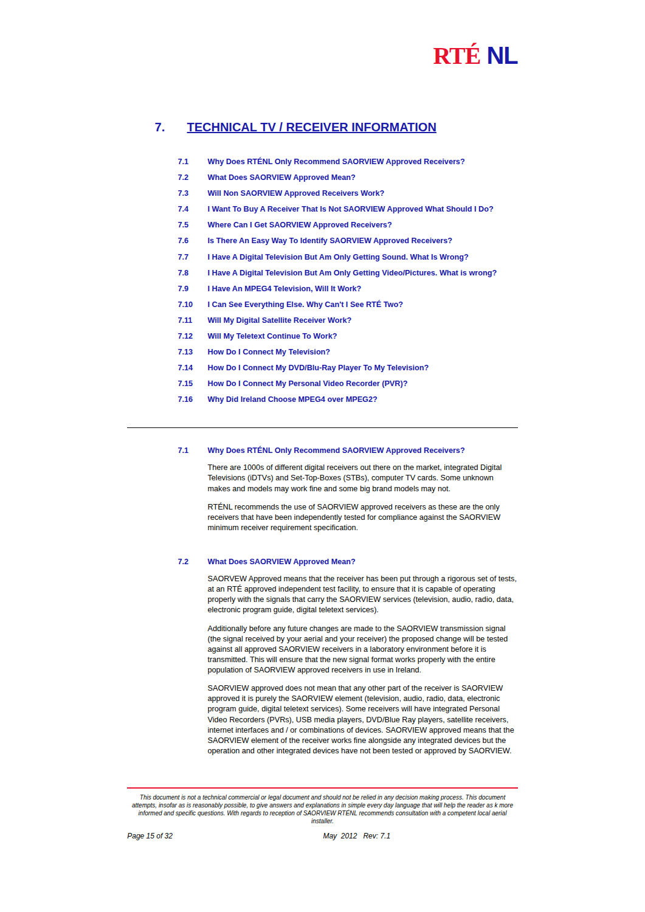RTÉ NL
7. TECHNICAL TV / RECEIVER INFORMATION
7.1 Why Does RTÉNL Only Recommend SAORVIEW Approved Receivers?
7.2 What Does SAORVIEW Approved Mean?
7.3 Will Non SAORVIEW Approved Receivers Work?
7.4 I Want To Buy A Receiver That Is Not SAORVIEW Approved What Should I Do?
7.5 Where Can I Get SAORVIEW Approved Receivers?
7.6 Is There An Easy Way To Identify SAORVIEW Approved Receivers?
7.7 I Have A Digital Television But Am Only Getting Sound. What Is Wrong?
7.8 I Have A Digital Television But Am Only Getting Video/Pictures. What is wrong?
7.9 I Have An MPEG4 Television, Will It Work?
7.10 I Can See Everything Else. Why Can't I See RTÉ Two?
7.11 Will My Digital Satellite Receiver Work?
7.12 Will My Teletext Continue To Work?
7.13 How Do I Connect My Television?
7.14 How Do I Connect My DVD/Blu-Ray Player To My Television?
7.15 How Do I Connect My Personal Video Recorder (PVR)?
7.16 Why Did Ireland Choose MPEG4 over MPEG2?
7.1 Why Does RTÉNL Only Recommend SAORVIEW Approved Receivers?
There are 1000s of different digital receivers out there on the market, integrated Digital Televisions (iDTVs) and Set-Top-Boxes (STBs), computer TV cards. Some unknown makes and models may work fine and some big brand models may not.
RTÉNL recommends the use of SAORVIEW approved receivers as these are the only receivers that have been independently tested for compliance against the SAORVIEW minimum receiver requirement specification.
7.2 What Does SAORVIEW Approved Mean?
SAORVEW Approved means that the receiver has been put through a rigorous set of tests, at an RTÉ approved independent test facility, to ensure that it is capable of operating properly with the signals that carry the SAORVIEW services (television, audio, radio, data, electronic program guide, digital teletext services).
Additionally before any future changes are made to the SAORVIEW transmission signal (the signal received by your aerial and your receiver) the proposed change will be tested against all approved SAORVIEW receivers in a laboratory environment before it is transmitted. This will ensure that the new signal format works properly with the entire population of SAORVIEW approved receivers in use in Ireland.
SAORVIEW approved does not mean that any other part of the receiver is SAORVIEW approved it is purely the SAORVIEW element (television, audio, radio, data, electronic program guide, digital teletext services). Some receivers will have integrated Personal Video Recorders (PVRs), USB media players, DVD/Blue Ray players, satellite receivers, internet interfaces and / or combinations of devices. SAORVIEW approved means that the SAORVIEW element of the receiver works fine alongside any integrated devices but the operation and other integrated devices have not been tested or approved by SAORVIEW.
This document is not a technical commercial or legal document and should not be relied in any decision making process. This document attempts, insofar as is reasonably possible, to give answers and explanations in simple every day language that will help the reader as k more informed and specific questions. With regards to reception of SAORVIEW RTÉNL recommends consultation with a competent local aerial installer.
Page 15 of 32 May 2012 Rev: 7.1